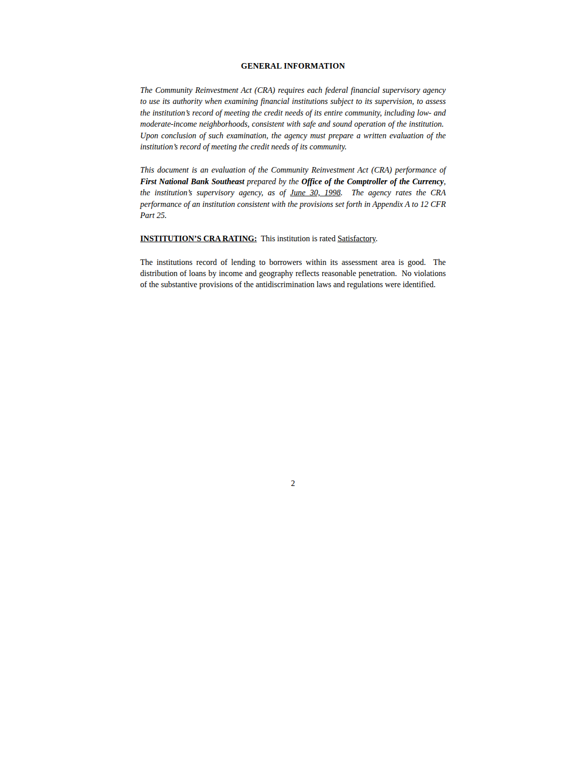GENERAL INFORMATION
The Community Reinvestment Act (CRA) requires each federal financial supervisory agency to use its authority when examining financial institutions subject to its supervision, to assess the institution’s record of meeting the credit needs of its entire community, including low- and moderate-income neighborhoods, consistent with safe and sound operation of the institution. Upon conclusion of such examination, the agency must prepare a written evaluation of the institution’s record of meeting the credit needs of its community.
This document is an evaluation of the Community Reinvestment Act (CRA) performance of First National Bank Southeast prepared by the Office of the Comptroller of the Currency, the institution’s supervisory agency, as of June 30, 1998. The agency rates the CRA performance of an institution consistent with the provisions set forth in Appendix A to 12 CFR Part 25.
INSTITUTION’S CRA RATING: This institution is rated Satisfactory.
The institutions record of lending to borrowers within its assessment area is good. The distribution of loans by income and geography reflects reasonable penetration. No violations of the substantive provisions of the antidiscrimination laws and regulations were identified.
2